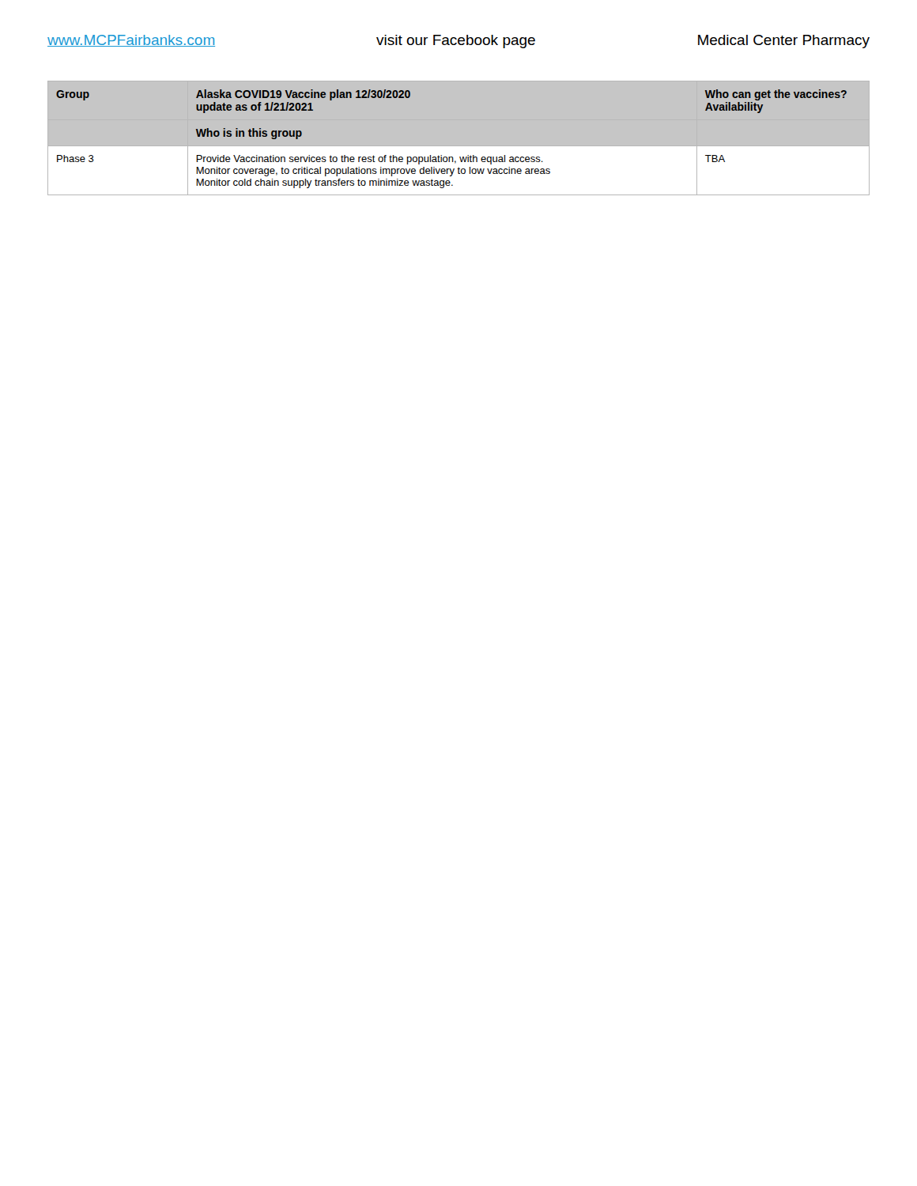www.MCPFairbanks.com
visit our Facebook page
Medical Center Pharmacy
| Group | Alaska COVID19 Vaccine plan 12/30/2020 update as of 1/21/2021 | Who can get the vaccines? Availability |
| | Who is in this group | |
| Phase 3 | Provide Vaccination services to the rest of the population, with equal access. Monitor coverage, to critical populations improve delivery to low vaccine areas Monitor cold chain supply transfers to minimize wastage. | TBA |